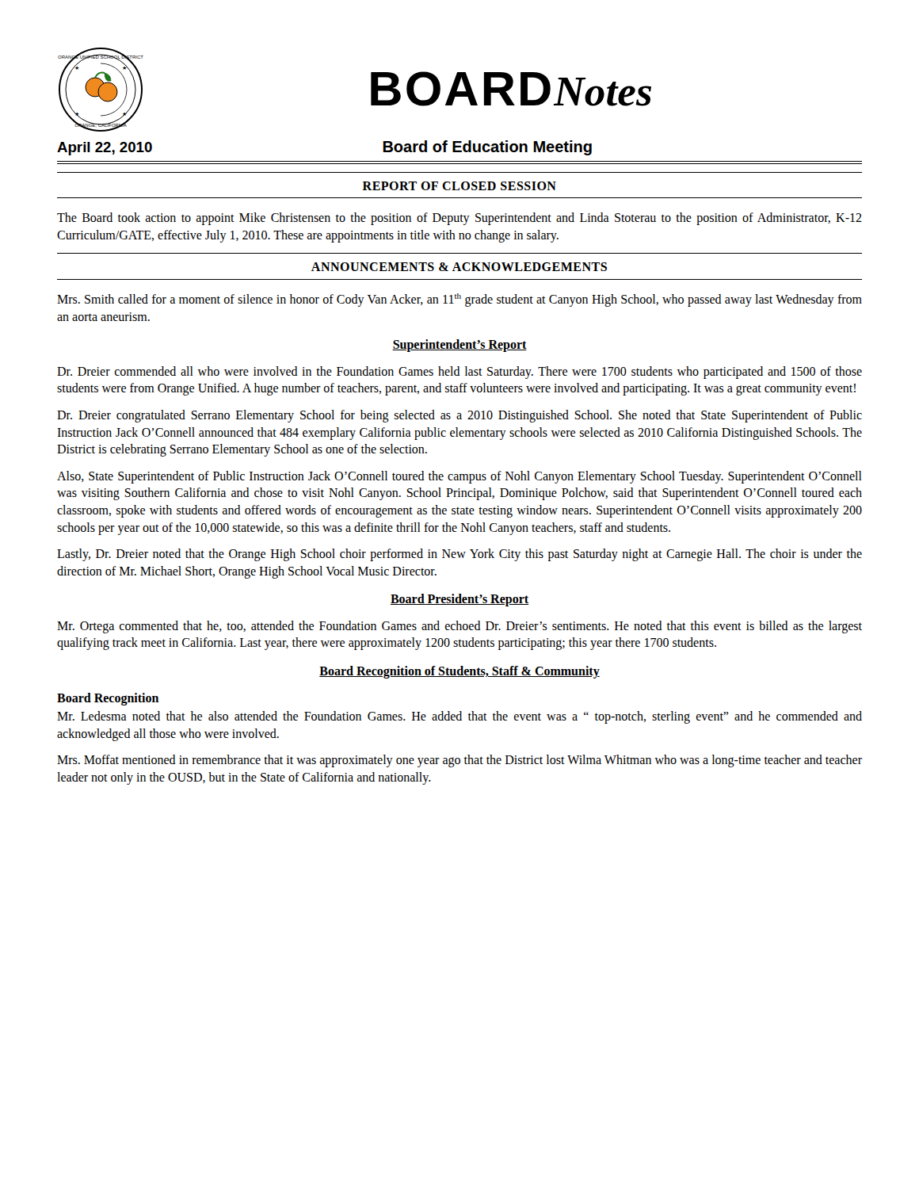ORANGE UNIFIED SCHOOL DISTRICT ORANGE, CALIFORNIA ★ ★ ★ ★
BOARD Notes
April 22, 2010
Board of Education Meeting
REPORT OF CLOSED SESSION
The Board took action to appoint Mike Christensen to the position of Deputy Superintendent and Linda Stoterau to the position of Administrator, K-12 Curriculum/GATE, effective July 1, 2010. These are appointments in title with no change in salary.
ANNOUNCEMENTS & ACKNOWLEDGEMENTS
Mrs. Smith called for a moment of silence in honor of Cody Van Acker, an 11th grade student at Canyon High School, who passed away last Wednesday from an aorta aneurism.
Superintendent’s Report
Dr. Dreier commended all who were involved in the Foundation Games held last Saturday. There were 1700 students who participated and 1500 of those students were from Orange Unified. A huge number of teachers, parent, and staff volunteers were involved and participating. It was a great community event!
Dr. Dreier congratulated Serrano Elementary School for being selected as a 2010 Distinguished School. She noted that State Superintendent of Public Instruction Jack O’Connell announced that 484 exemplary California public elementary schools were selected as 2010 California Distinguished Schools. The District is celebrating Serrano Elementary School as one of the selection.
Also, State Superintendent of Public Instruction Jack O’Connell toured the campus of Nohl Canyon Elementary School Tuesday. Superintendent O’Connell was visiting Southern California and chose to visit Nohl Canyon. School Principal, Dominique Polchow, said that Superintendent O’Connell toured each classroom, spoke with students and offered words of encouragement as the state testing window nears. Superintendent O’Connell visits approximately 200 schools per year out of the 10,000 statewide, so this was a definite thrill for the Nohl Canyon teachers, staff and students.
Lastly, Dr. Dreier noted that the Orange High School choir performed in New York City this past Saturday night at Carnegie Hall. The choir is under the direction of Mr. Michael Short, Orange High School Vocal Music Director.
Board President’s Report
Mr. Ortega commented that he, too, attended the Foundation Games and echoed Dr. Dreier’s sentiments. He noted that this event is billed as the largest qualifying track meet in California. Last year, there were approximately 1200 students participating; this year there 1700 students.
Board Recognition of Students, Staff & Community
Board Recognition
Mr. Ledesma noted that he also attended the Foundation Games. He added that the event was a “ top-notch, sterling event” and he commended and acknowledged all those who were involved.
Mrs. Moffat mentioned in remembrance that it was approximately one year ago that the District lost Wilma Whitman who was a long-time teacher and teacher leader not only in the OUSD, but in the State of California and nationally.